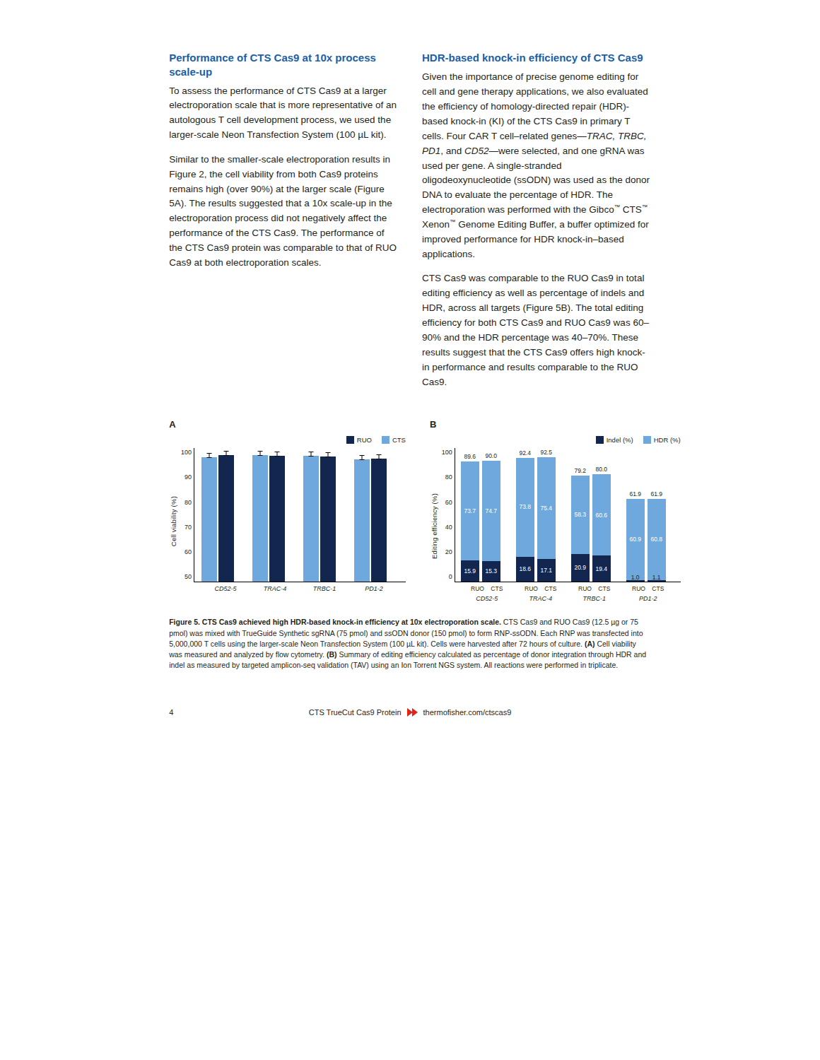Performance of CTS Cas9 at 10x process scale-up
To assess the performance of CTS Cas9 at a larger electroporation scale that is more representative of an autologous T cell development process, we used the larger-scale Neon Transfection System (100 µL kit).
Similar to the smaller-scale electroporation results in Figure 2, the cell viability from both Cas9 proteins remains high (over 90%) at the larger scale (Figure 5A). The results suggested that a 10x scale-up in the electroporation process did not negatively affect the performance of the CTS Cas9. The performance of the CTS Cas9 protein was comparable to that of RUO Cas9 at both electroporation scales.
HDR-based knock-in efficiency of CTS Cas9
Given the importance of precise genome editing for cell and gene therapy applications, we also evaluated the efficiency of homology-directed repair (HDR)-based knock-in (KI) of the CTS Cas9 in primary T cells. Four CAR T cell–related genes—TRAC, TRBC, PD1, and CD52—were selected, and one gRNA was used per gene. A single-stranded oligodeoxynucleotide (ssODN) was used as the donor DNA to evaluate the percentage of HDR. The electroporation was performed with the Gibco™ CTS™ Xenon™ Genome Editing Buffer, a buffer optimized for improved performance for HDR knock-in–based applications.
CTS Cas9 was comparable to the RUO Cas9 in total editing efficiency as well as percentage of indels and HDR, across all targets (Figure 5B). The total editing efficiency for both CTS Cas9 and RUO Cas9 was 60–90% and the HDR percentage was 40–70%. These results suggest that the CTS Cas9 offers high knock-in performance and results comparable to the RUO Cas9.
A
RUO
CTS
Cell viability (%)
1009080706050
CD52-5 TRAC-4 TRBC-1 PD1-2
B
Indel (%)
HDR (%)
Editing efficiency (%)
100806040200
89.6
73.7
15.9
90.0
74.7
15.3
92.4
73.8
18.6
92.5
75.4
17.1
79.2
58.3
20.9
80.0
60.6
19.4
61.9
60.9
1.0
61.9
60.8
1.1
RUO CTS RUO CTS RUO CTS RUO CTS
CD52-5 TRAC-4 TRBC-1 PD1-2
Figure 5. CTS Cas9 achieved high HDR-based knock-in efficiency at 10x electroporation scale. CTS Cas9 and RUO Cas9 (12.5 µg or 75 pmol) was mixed with TrueGuide Synthetic sgRNA (75 pmol) and ssODN donor (150 pmol) to form RNP-ssODN. Each RNP was transfected into 5,000,000 T cells using the larger-scale Neon Transfection System (100 µL kit). Cells were harvested after 72 hours of culture. (A) Cell viability was measured and analyzed by flow cytometry. (B) Summary of editing efficiency calculated as percentage of donor integration through HDR and indel as measured by targeted amplicon-seq validation (TAV) using an Ion Torrent NGS system. All reactions were performed in triplicate.
4
CTS TrueCut Cas9 Protein thermofisher.com/ctscas9